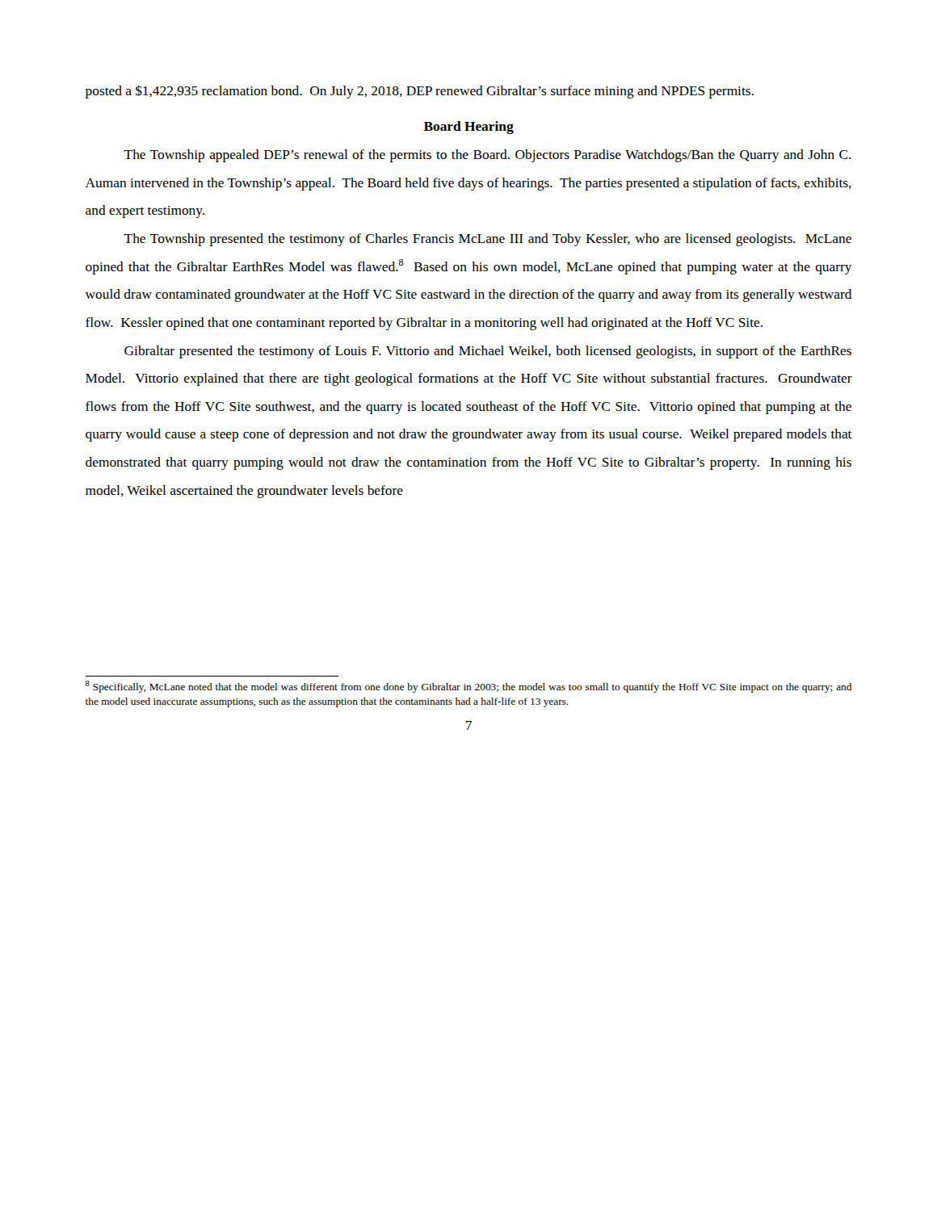posted a $1,422,935 reclamation bond. On July 2, 2018, DEP renewed Gibraltar’s surface mining and NPDES permits.
Board Hearing
The Township appealed DEP’s renewal of the permits to the Board. Objectors Paradise Watchdogs/Ban the Quarry and John C. Auman intervened in the Township’s appeal. The Board held five days of hearings. The parties presented a stipulation of facts, exhibits, and expert testimony.
The Township presented the testimony of Charles Francis McLane III and Toby Kessler, who are licensed geologists. McLane opined that the Gibraltar EarthRes Model was flawed.8 Based on his own model, McLane opined that pumping water at the quarry would draw contaminated groundwater at the Hoff VC Site eastward in the direction of the quarry and away from its generally westward flow. Kessler opined that one contaminant reported by Gibraltar in a monitoring well had originated at the Hoff VC Site.
Gibraltar presented the testimony of Louis F. Vittorio and Michael Weikel, both licensed geologists, in support of the EarthRes Model. Vittorio explained that there are tight geological formations at the Hoff VC Site without substantial fractures. Groundwater flows from the Hoff VC Site southwest, and the quarry is located southeast of the Hoff VC Site. Vittorio opined that pumping at the quarry would cause a steep cone of depression and not draw the groundwater away from its usual course. Weikel prepared models that demonstrated that quarry pumping would not draw the contamination from the Hoff VC Site to Gibraltar’s property. In running his model, Weikel ascertained the groundwater levels before
8 Specifically, McLane noted that the model was different from one done by Gibraltar in 2003; the model was too small to quantify the Hoff VC Site impact on the quarry; and the model used inaccurate assumptions, such as the assumption that the contaminants had a half-life of 13 years.
7